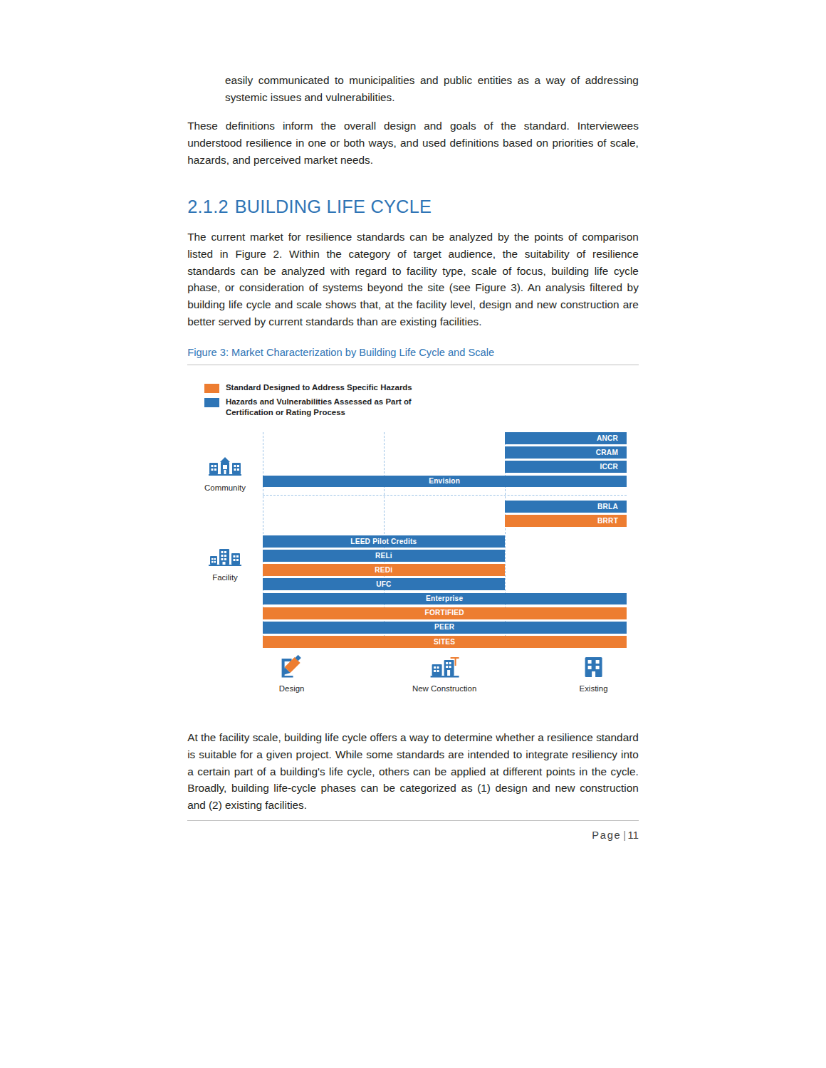easily communicated to municipalities and public entities as a way of addressing systemic issues and vulnerabilities.
These definitions inform the overall design and goals of the standard. Interviewees understood resilience in one or both ways, and used definitions based on priorities of scale, hazards, and perceived market needs.
2.1.2 BUILDING LIFE CYCLE
The current market for resilience standards can be analyzed by the points of comparison listed in Figure 2. Within the category of target audience, the suitability of resilience standards can be analyzed with regard to facility type, scale of focus, building life cycle phase, or consideration of systems beyond the site (see Figure 3). An analysis filtered by building life cycle and scale shows that, at the facility level, design and new construction are better served by current standards than are existing facilities.
Figure 3: Market Characterization by Building Life Cycle and Scale
Standard Designed to Address Specific Hazards
Hazards and Vulnerabilities Assessed as Part of
Certification or Rating Process
Community
Facility
ANCR
CRAM
ICCR
Envision
BRLA
BRRT
LEED Pilot Credits
RELi
REDi
UFC
Enterprise
FORTIFIED
PEER
SITES
Design
New Construction
Existing
At the facility scale, building life cycle offers a way to determine whether a resilience standard is suitable for a given project. While some standards are intended to integrate resiliency into a certain part of a building's life cycle, others can be applied at different points in the cycle. Broadly, building life-cycle phases can be categorized as (1) design and new construction and (2) existing facilities.
Page|11